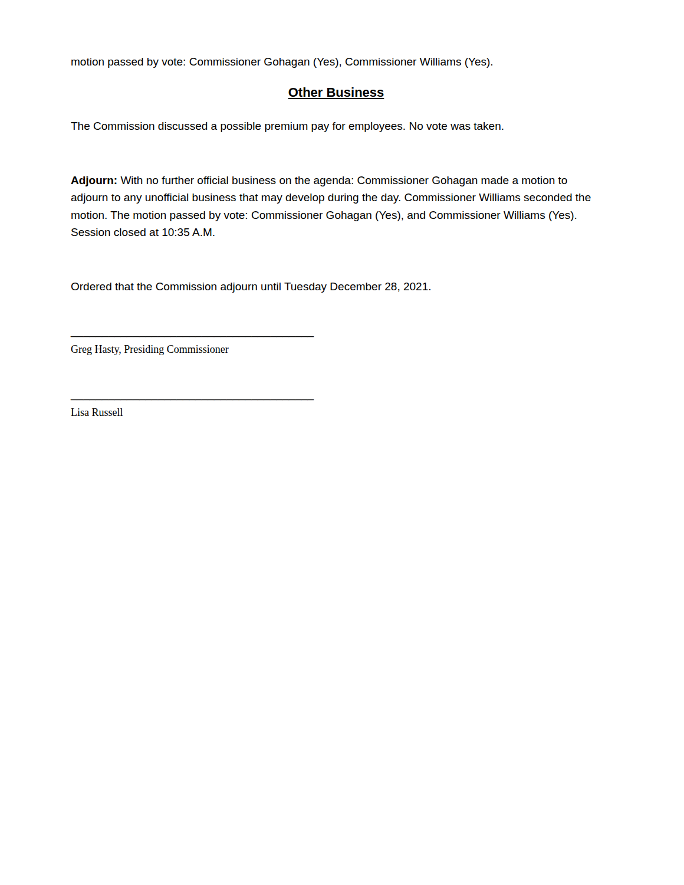motion passed by vote: Commissioner Gohagan (Yes), Commissioner Williams (Yes).
Other Business
The Commission discussed a possible premium pay for employees. No vote was taken.
Adjourn: With no further official business on the agenda: Commissioner Gohagan made a motion to adjourn to any unofficial business that may develop during the day. Commissioner Williams seconded the motion. The motion passed by vote: Commissioner Gohagan (Yes), and Commissioner Williams (Yes). Session closed at 10:35 A.M.
Ordered that the Commission adjourn until Tuesday December 28, 2021.
_______________________________________
Greg Hasty, Presiding Commissioner
_______________________________________
Lisa Russell